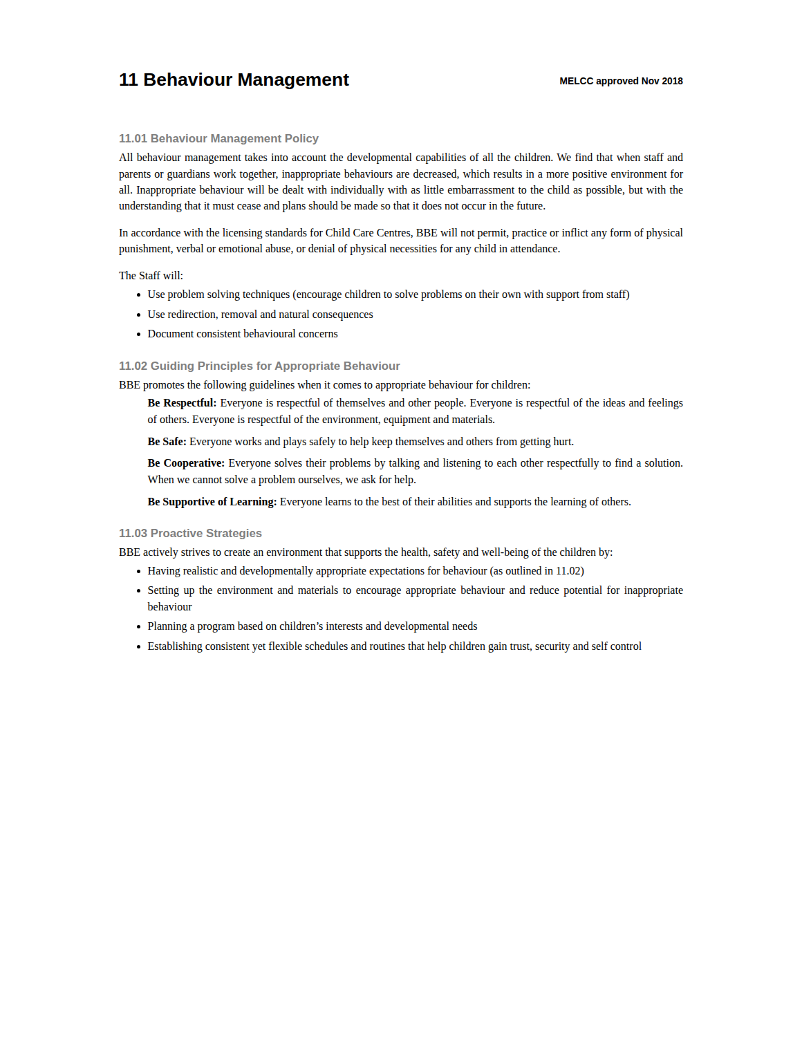11 Behaviour Management MELCC approved Nov 2018
11.01 Behaviour Management Policy
All behaviour management takes into account the developmental capabilities of all the children. We find that when staff and parents or guardians work together, inappropriate behaviours are decreased, which results in a more positive environment for all. Inappropriate behaviour will be dealt with individually with as little embarrassment to the child as possible, but with the understanding that it must cease and plans should be made so that it does not occur in the future.
In accordance with the licensing standards for Child Care Centres, BBE will not permit, practice or inflict any form of physical punishment, verbal or emotional abuse, or denial of physical necessities for any child in attendance.
The Staff will:
Use problem solving techniques (encourage children to solve problems on their own with support from staff)
Use redirection, removal and natural consequences
Document consistent behavioural concerns
11.02 Guiding Principles for Appropriate Behaviour
BBE promotes the following guidelines when it comes to appropriate behaviour for children:
Be Respectful: Everyone is respectful of themselves and other people. Everyone is respectful of the ideas and feelings of others. Everyone is respectful of the environment, equipment and materials.
Be Safe: Everyone works and plays safely to help keep themselves and others from getting hurt.
Be Cooperative: Everyone solves their problems by talking and listening to each other respectfully to find a solution. When we cannot solve a problem ourselves, we ask for help.
Be Supportive of Learning: Everyone learns to the best of their abilities and supports the learning of others.
11.03 Proactive Strategies
BBE actively strives to create an environment that supports the health, safety and well-being of the children by:
Having realistic and developmentally appropriate expectations for behaviour (as outlined in 11.02)
Setting up the environment and materials to encourage appropriate behaviour and reduce potential for inappropriate behaviour
Planning a program based on children’s interests and developmental needs
Establishing consistent yet flexible schedules and routines that help children gain trust, security and self control